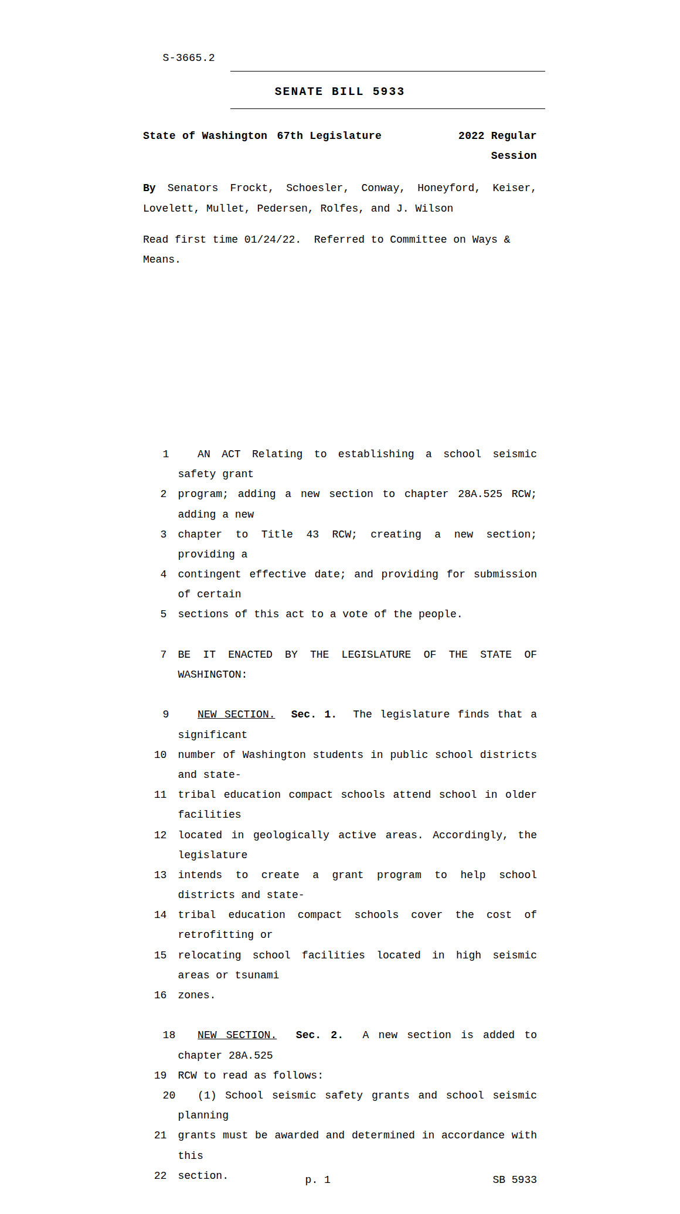S-3665.2
SENATE BILL 5933
State of Washington 67th Legislature 2022 Regular Session
By Senators Frockt, Schoesler, Conway, Honeyford, Keiser, Lovelett, Mullet, Pedersen, Rolfes, and J. Wilson
Read first time 01/24/22. Referred to Committee on Ways & Means.
AN ACT Relating to establishing a school seismic safety grant
program; adding a new section to chapter 28A.525 RCW; adding a new
chapter to Title 43 RCW; creating a new section; providing a
contingent effective date; and providing for submission of certain
sections of this act to a vote of the people.
BE IT ENACTED BY THE LEGISLATURE OF THE STATE OF WASHINGTON:
NEW SECTION. Sec. 1. The legislature finds that a significant
number of Washington students in public school districts and state-
tribal education compact schools attend school in older facilities
located in geologically active areas. Accordingly, the legislature
intends to create a grant program to help school districts and state-
tribal education compact schools cover the cost of retrofitting or
relocating school facilities located in high seismic areas or tsunami
zones.
NEW SECTION. Sec. 2. A new section is added to chapter 28A.525
RCW to read as follows:
(1) School seismic safety grants and school seismic planning
grants must be awarded and determined in accordance with this
section.
p. 1 SB 5933